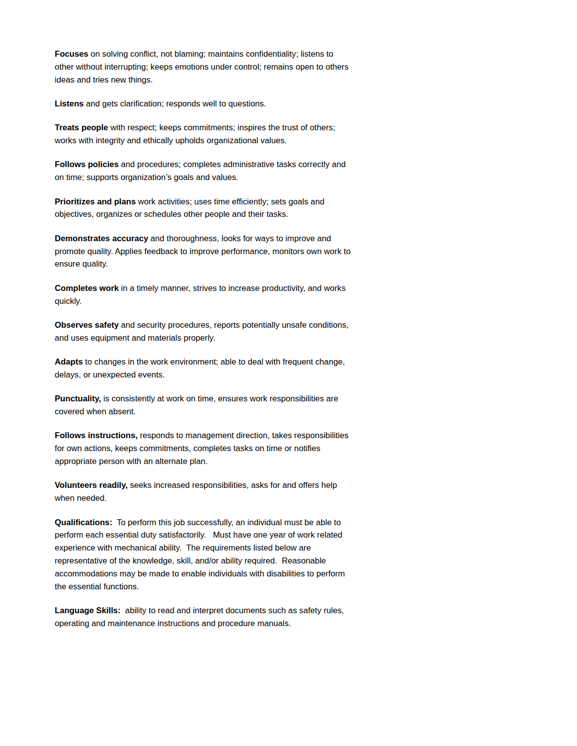Focuses on solving conflict, not blaming; maintains confidentiality; listens to other without interrupting; keeps emotions under control; remains open to others ideas and tries new things.
Listens and gets clarification; responds well to questions.
Treats people with respect; keeps commitments; inspires the trust of others; works with integrity and ethically upholds organizational values.
Follows policies and procedures; completes administrative tasks correctly and on time; supports organization’s goals and values.
Prioritizes and plans work activities; uses time efficiently; sets goals and objectives, organizes or schedules other people and their tasks.
Demonstrates accuracy and thoroughness, looks for ways to improve and promote quality. Applies feedback to improve performance, monitors own work to ensure quality.
Completes work in a timely manner, strives to increase productivity, and works quickly.
Observes safety and security procedures, reports potentially unsafe conditions, and uses equipment and materials properly.
Adapts to changes in the work environment; able to deal with frequent change, delays, or unexpected events.
Punctuality, is consistently at work on time, ensures work responsibilities are covered when absent.
Follows instructions, responds to management direction, takes responsibilities for own actions, keeps commitments, completes tasks on time or notifies appropriate person with an alternate plan.
Volunteers readily, seeks increased responsibilities, asks for and offers help when needed.
Qualifications: To perform this job successfully, an individual must be able to perform each essential duty satisfactorily. Must have one year of work related experience with mechanical ability. The requirements listed below are representative of the knowledge, skill, and/or ability required. Reasonable accommodations may be made to enable individuals with disabilities to perform the essential functions.
Language Skills: ability to read and interpret documents such as safety rules, operating and maintenance instructions and procedure manuals.